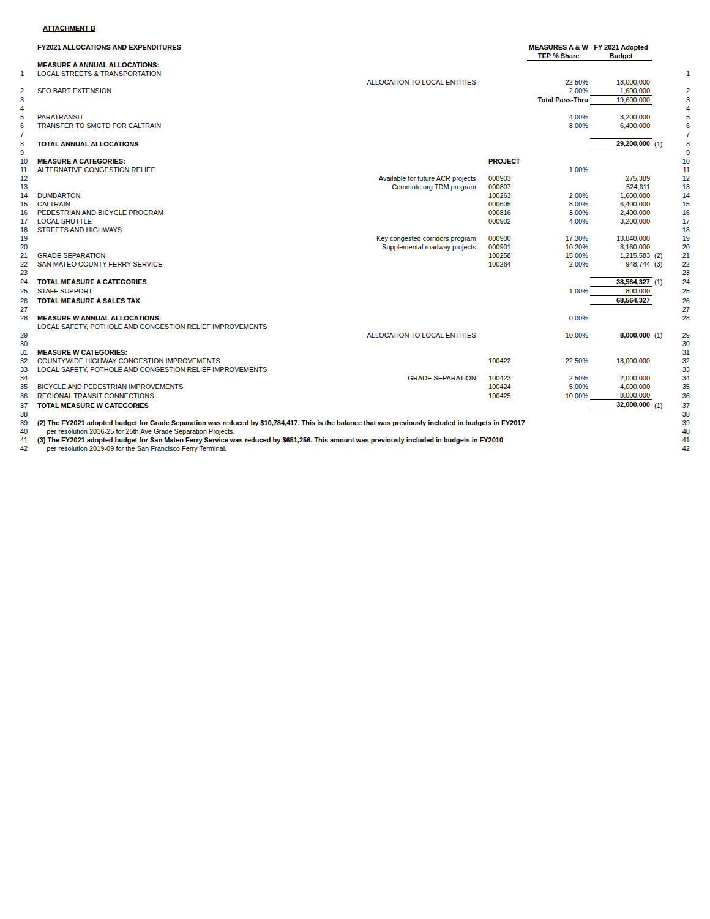ATTACHMENT B
| | FY2021 ALLOCATIONS AND EXPENDITURES | | | MEASURES A & W | FY 2021 Adopted | | |
| | | | | TEP % Share | Budget | | |
| | MEASURE A ANNUAL ALLOCATIONS: | | | | | | |
| 1 | LOCAL STREETS & TRANSPORTATION | | | | | | 1 |
| | ALLOCATION TO LOCAL ENTITIES | | | 22.50% | 18,000,000 | | |
| 2 | SFO BART EXTENSION | | | 2.00% | 1,600,000 | | 2 |
| 3 | | | | Total Pass-Thru | 19,600,000 | | 3 |
| 4 | | | | | | | 4 |
| 5 | PARATRANSIT | | | 4.00% | 3,200,000 | | 5 |
| 6 | TRANSFER TO SMCTD FOR CALTRAIN | | | 8.00% | 6,400,000 | | 6 |
| 7 | | | | | | | 7 |
| 8 | TOTAL ANNUAL ALLOCATIONS | | | | 29,200,000 | (1) | 8 |
| 9 | | | | | | | 9 |
| 10 | MEASURE A CATEGORIES: | | PROJECT | | | | 10 |
| 11 | ALTERNATIVE CONGESTION RELIEF | | | 1.00% | | | 11 |
| 12 | Available for future ACR projects | | 000903 | | 275,389 | | 12 |
| 13 | Commute.org TDM program | | 000807 | | 524,611 | | 13 |
| 14 | DUMBARTON | | 100263 | 2.00% | 1,600,000 | | 14 |
| 15 | CALTRAIN | | 000605 | 8.00% | 6,400,000 | | 15 |
| 16 | PEDESTRIAN AND BICYCLE PROGRAM | | 000816 | 3.00% | 2,400,000 | | 16 |
| 17 | LOCAL SHUTTLE | | 000902 | 4.00% | 3,200,000 | | 17 |
| 18 | STREETS AND HIGHWAYS | | | | | | 18 |
| 19 | Key congested corridors program | | 000900 | 17.30% | 13,840,000 | | 19 |
| 20 | Supplemental roadway projects | | 000901 | 10.20% | 8,160,000 | | 20 |
| 21 | GRADE SEPARATION | | 100258 | 15.00% | 1,215,583 | (2) | 21 |
| 22 | SAN MATEO COUNTY FERRY SERVICE | | 100264 | 2.00% | 948,744 | (3) | 22 |
| 23 | | | | | | | 23 |
| 24 | TOTAL MEASURE A CATEGORIES | | | | 38,564,327 | (1) | 24 |
| 25 | STAFF SUPPORT | | | 1.00% | 800,000 | | 25 |
| 26 | TOTAL MEASURE A SALES TAX | | | | 68,564,327 | | 26 |
| 27 | | | | | | | 27 |
| 28 | MEASURE W ANNUAL ALLOCATIONS: | | | 0.00% | | | 28 |
| | LOCAL SAFETY, POTHOLE AND CONGESTION RELIEF IMPROVEMENTS | | | | | | |
| 29 | ALLOCATION TO LOCAL ENTITIES | | | 10.00% | 8,000,000 | (1) | 29 |
| 30 | | | | | | | 30 |
| 31 | MEASURE W CATEGORIES: | | | | | | 31 |
| 32 | COUNTYWIDE HIGHWAY CONGESTION IMPROVEMENTS | | 100422 | 22.50% | 18,000,000 | | 32 |
| 33 | LOCAL SAFETY, POTHOLE AND CONGESTION RELIEF IMPROVEMENTS | | | | | | 33 |
| 34 | GRADE SEPARATION | | 100423 | 2.50% | 2,000,000 | | 34 |
| 35 | BICYCLE AND PEDESTRIAN IMPROVEMENTS | | 100424 | 5.00% | 4,000,000 | | 35 |
| 36 | REGIONAL TRANSIT CONNECTIONS | | 100425 | 10.00% | 8,000,000 | | 36 |
| 37 | TOTAL MEASURE W CATEGORIES | | | | 32,000,000 | (1) | 37 |
| 38 | | | | | | | 38 |
| 39 | (2) The FY2021 adopted budget for Grade Separation was reduced by $10,784,417. This is the balance that was previously included in budgets in FY2017 | 39 |
| 40 | per resolution 2016-25 for 25th Ave Grade Separation Projects. | 40 |
| 41 | (3) The FY2021 adopted budget for San Mateo Ferry Service was reduced by $651,256. This amount was previously included in budgets in FY2010 | 41 |
| 42 | per resolution 2019-09 for the San Francisco Ferry Terminal. | 42 |